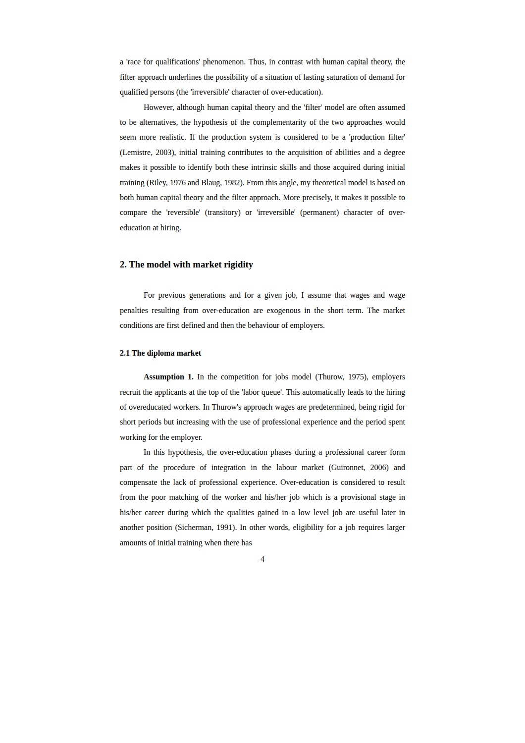a 'race for qualifications' phenomenon. Thus, in contrast with human capital theory, the filter approach underlines the possibility of a situation of lasting saturation of demand for qualified persons (the 'irreversible' character of over-education).
However, although human capital theory and the 'filter' model are often assumed to be alternatives, the hypothesis of the complementarity of the two approaches would seem more realistic. If the production system is considered to be a 'production filter' (Lemistre, 2003), initial training contributes to the acquisition of abilities and a degree makes it possible to identify both these intrinsic skills and those acquired during initial training (Riley, 1976 and Blaug, 1982). From this angle, my theoretical model is based on both human capital theory and the filter approach. More precisely, it makes it possible to compare the 'reversible' (transitory) or 'irreversible' (permanent) character of over-education at hiring.
2. The model with market rigidity
For previous generations and for a given job, I assume that wages and wage penalties resulting from over-education are exogenous in the short term. The market conditions are first defined and then the behaviour of employers.
2.1 The diploma market
Assumption 1. In the competition for jobs model (Thurow, 1975), employers recruit the applicants at the top of the 'labor queue'. This automatically leads to the hiring of overeducated workers. In Thurow's approach wages are predetermined, being rigid for short periods but increasing with the use of professional experience and the period spent working for the employer.
In this hypothesis, the over-education phases during a professional career form part of the procedure of integration in the labour market (Guironnet, 2006) and compensate the lack of professional experience. Over-education is considered to result from the poor matching of the worker and his/her job which is a provisional stage in his/her career during which the qualities gained in a low level job are useful later in another position (Sicherman, 1991). In other words, eligibility for a job requires larger amounts of initial training when there has
4